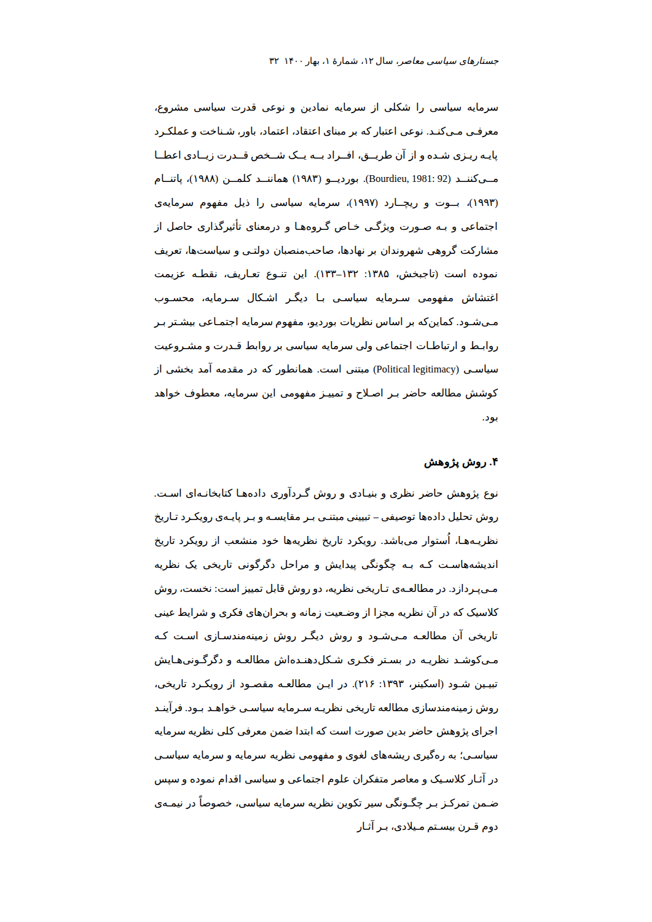جستارهای سیاسی معاصر، سال ۱۲، شمارهٔ ۱، بهار ۱۴۰۰ ۳۲
سرمایه سیاسی را شکلی از سرمایه نمادین و نوعی قدرت سیاسی مشروع، معرفـی مـی‌کنـد. نوعی اعتبار که بر مبنای اعتقاد، اعتماد، باور، شـناخت و عملکـرد پایـه ریـزی شـده و از آن طریــق، افــراد بــه یــک شــخص قــدرت زیــادی اعطــا مــی‌کننــد (Bourdieu, 1981: 92). بوردیــو (۱۹۸۳) هماننــد کلمــن (۱۹۸۸)، پاتنــام (۱۹۹۳)، بــوت و ریچــارد (۱۹۹۷)، سرمایه سیاسی را ذیل مفهوم سرمایه‌ی اجتماعی و بـه صـورت ویژگـی خـاص گـروه‌هـا و درمعنای تأثیرگذاری حاصل از مشارکت گروهی شهروندان بر نهادها، صاحب‌منصبان دولتـی و سیاست‌ها، تعریف نموده است (تاجبخش، ۱۳۸۵: ۱۳۲–۱۳۳). این تنـوع تعـاریف، نقطـه عزیمت اغتشاش مفهومی سـرمایه سیاسـی بـا دیگـر اشـکال سـرمایه، محسـوب مـی‌شـود. کماین‌که بر اساس نظریات بوردیو، مفهوم سرمایه اجتمـاعی بیشـتر بـر روابـط و ارتباطـات اجتماعی ولی سرمایه سیاسی بر روابط قـدرت و مشـروعیت سیاسـی (Political legitimacy) مبتنی است. همانطور که در مقدمه آمد بخشی از کوشش مطالعه حاضر بـر اصـلاح و تمییـز مفهومی این سرمایه، معطوف خواهد بود.
۴. روش پژوهش
نوع پژوهش حاضر نظری و بنیـادی و روش گـردآوری داده‌هـا کتابخانـه‌ای اسـت. روش تحلیل داده‌ها توصیفی – تبیینی مبتنـی بـر مقایسـه و بـر پایـه‌ی رویکـرد تـاریخ نظریـه‌هـا، اُستوار می‌باشد. رویکرد تاریخ نظریه‌ها خود منشعب از رویکرد تاریخ اندیشه‌هاسـت کـه بـه چگونگی پیدایش و مراحل دگرگونی تاریخی یک نظریه مـی‌پـردازد. در مطالعـه‌ی تـاریخی نظریه، دو روش قابل تمییز است: نخست، روش کلاسیک که در آن نظریه مجزا از وضـعیت زمانه و بحران‌های فکری و شرایط عینی تاریخی آن مطالعـه مـی‌شـود و روش دیگـر روش زمینه‌مندسـازی اسـت کـه مـی‌کوشـد نظریـه در بسـتر فکـری شـکل‌دهنـده‌اش مطالعـه و دگرگـونی‌هـایش تبیـین شـود (اسکینر، ۱۳۹۳: ۲۱۶). در ایـن مطالعـه مقصـود از رویکـرد تاریخی، روش زمینه‌مندسازی مطالعه تاریخی نظریـه سـرمایه سیاسـی خواهـد بـود. فرآینـد اجرای پژوهش حاضر بدین صورت است که ابتدا ضمن معرفی کلی نظریه سرمایه سیاسـی؛ به ره‌گیری ریشه‌های لغوی و مفهومی نظریه سرمایه و سرمایه سیاسـی در آثـار کلاسـیک و معاصر متفکران علوم اجتماعی و سیاسی اقدام نموده و سپس ضـمن تمرکـز بـر چگـونگی سیر تکوین نظریه سرمایه سیاسی، خصوصاً در نیمـه‌ی دوم قـرن بیسـتم مـیلادی، بـر آثـار